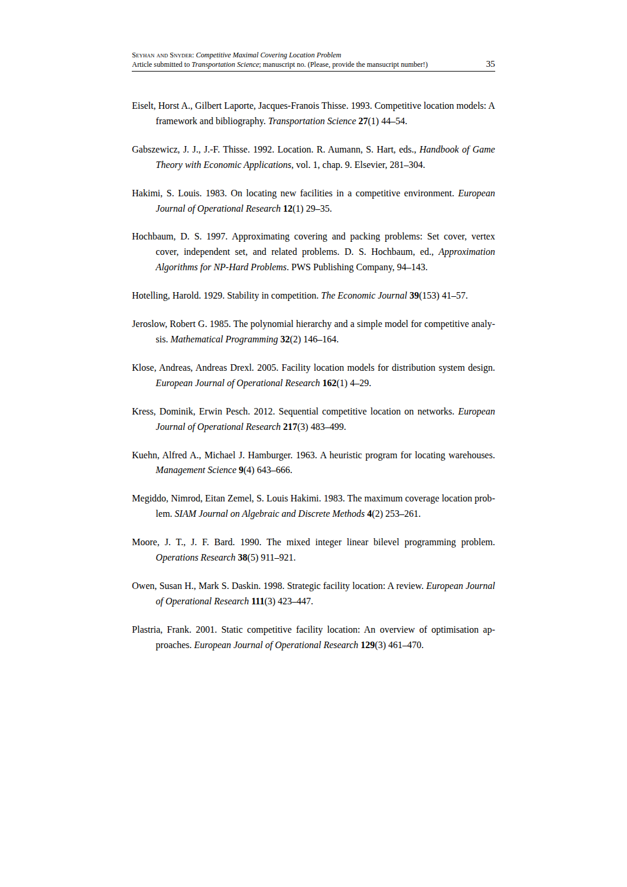Seyhan and Snyder: Competitive Maximal Covering Location Problem
Article submitted to Transportation Science; manuscript no. (Please, provide the mansucript number!)
35
Eiselt, Horst A., Gilbert Laporte, Jacques-Franois Thisse. 1993. Competitive location models: A framework and bibliography. Transportation Science 27(1) 44–54.
Gabszewicz, J. J., J.-F. Thisse. 1992. Location. R. Aumann, S. Hart, eds., Handbook of Game Theory with Economic Applications, vol. 1, chap. 9. Elsevier, 281–304.
Hakimi, S. Louis. 1983. On locating new facilities in a competitive environment. European Journal of Operational Research 12(1) 29–35.
Hochbaum, D. S. 1997. Approximating covering and packing problems: Set cover, vertex cover, independent set, and related problems. D. S. Hochbaum, ed., Approximation Algorithms for NP-Hard Problems. PWS Publishing Company, 94–143.
Hotelling, Harold. 1929. Stability in competition. The Economic Journal 39(153) 41–57.
Jeroslow, Robert G. 1985. The polynomial hierarchy and a simple model for competitive analysis. Mathematical Programming 32(2) 146–164.
Klose, Andreas, Andreas Drexl. 2005. Facility location models for distribution system design. European Journal of Operational Research 162(1) 4–29.
Kress, Dominik, Erwin Pesch. 2012. Sequential competitive location on networks. European Journal of Operational Research 217(3) 483–499.
Kuehn, Alfred A., Michael J. Hamburger. 1963. A heuristic program for locating warehouses. Management Science 9(4) 643–666.
Megiddo, Nimrod, Eitan Zemel, S. Louis Hakimi. 1983. The maximum coverage location problem. SIAM Journal on Algebraic and Discrete Methods 4(2) 253–261.
Moore, J. T., J. F. Bard. 1990. The mixed integer linear bilevel programming problem. Operations Research 38(5) 911–921.
Owen, Susan H., Mark S. Daskin. 1998. Strategic facility location: A review. European Journal of Operational Research 111(3) 423–447.
Plastria, Frank. 2001. Static competitive facility location: An overview of optimisation approaches. European Journal of Operational Research 129(3) 461–470.